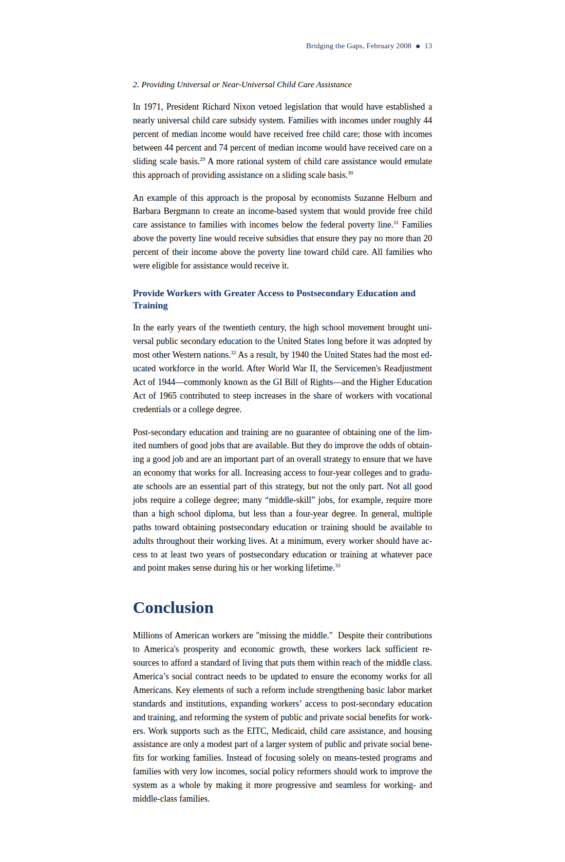Bridging the Gaps, February 2008 ● 13
2. Providing Universal or Near-Universal Child Care Assistance
In 1971, President Richard Nixon vetoed legislation that would have established a nearly universal child care subsidy system. Families with incomes under roughly 44 percent of median income would have received free child care; those with incomes between 44 percent and 74 percent of median income would have received care on a sliding scale basis.29 A more rational system of child care assistance would emulate this approach of providing assistance on a sliding scale basis.30
An example of this approach is the proposal by economists Suzanne Helburn and Barbara Bergmann to create an income-based system that would provide free child care assistance to families with incomes below the federal poverty line.31 Families above the poverty line would receive subsidies that ensure they pay no more than 20 percent of their income above the poverty line toward child care. All families who were eligible for assistance would receive it.
Provide Workers with Greater Access to Postsecondary Education and Training
In the early years of the twentieth century, the high school movement brought universal public secondary education to the United States long before it was adopted by most other Western nations.32 As a result, by 1940 the United States had the most educated workforce in the world. After World War II, the Servicemen's Readjustment Act of 1944—commonly known as the GI Bill of Rights—and the Higher Education Act of 1965 contributed to steep increases in the share of workers with vocational credentials or a college degree.
Post-secondary education and training are no guarantee of obtaining one of the limited numbers of good jobs that are available. But they do improve the odds of obtaining a good job and are an important part of an overall strategy to ensure that we have an economy that works for all. Increasing access to four-year colleges and to graduate schools are an essential part of this strategy, but not the only part. Not all good jobs require a college degree; many “middle-skill” jobs, for example, require more than a high school diploma, but less than a four-year degree. In general, multiple paths toward obtaining postsecondary education or training should be available to adults throughout their working lives. At a minimum, every worker should have access to at least two years of postsecondary education or training at whatever pace and point makes sense during his or her working lifetime.33
Conclusion
Millions of American workers are "missing the middle." Despite their contributions to America's prosperity and economic growth, these workers lack sufficient resources to afford a standard of living that puts them within reach of the middle class. America’s social contract needs to be updated to ensure the economy works for all Americans. Key elements of such a reform include strengthening basic labor market standards and institutions, expanding workers’ access to post-secondary education and training, and reforming the system of public and private social benefits for workers. Work supports such as the EITC, Medicaid, child care assistance, and housing assistance are only a modest part of a larger system of public and private social benefits for working families. Instead of focusing solely on means-tested programs and families with very low incomes, social policy reformers should work to improve the system as a whole by making it more progressive and seamless for working- and middle-class families.